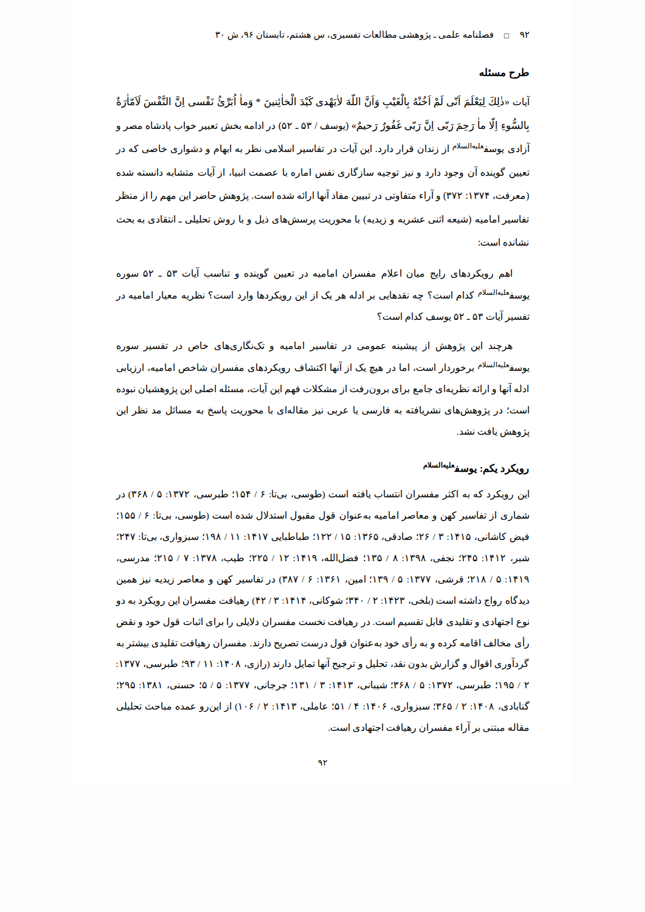۹۲ □ فصلنامه علمی ـ پژوهشی مطالعات تفسیری، س هشتم، تابستان ۹۶، ش ۳۰
طرح مسئله
آیات «ذٰلِكَ لِيَعْلَمَ اَنّى لَمْ اَخُنْهُ بِالْغَيْبِ وَاَنَّ اللّهَ لاٰيَهْدى كَيْدَ الْخاٰئِنينَ * وَماٰ اُبَرِّئُ نَفْسى اِنَّ النَّفْسَ لَاَمّاٰرَةٌ بِالسُّوءِ اِلّا ماٰ رَحِمَ رَبّى اِنَّ رَبّى غَفُورٌ رَحيمٌ» (یوسف / ۵۳ ـ ۵۲) در ادامه بخش تعبیر خواب پادشاه مصر و آزادی یوسفعلیه‌السلام از زندان قرار دارد. این آیات در تفاسیر اسلامی نظر به ابهام و دشواری خاصی که در تعیین گوینده آن وجود دارد و نیز توجیه سازگاری نفس اماره با عصمت انبیا، از آیات متشابه دانسته شده (معرفت، ۱۳۷۴: ۳۷۲) و آراء متفاوتی در تبیین مفاد آنها ارائه شده است. پژوهش حاضر این مهم را از منظر تفاسیر امامیه (شیعه اثنی عشریه و زیدیه) با محوریت پرسش‌های ذیل و با روش تحلیلی ـ انتقادی به بحث نشانده است:
اهم رویکردهای رایج میان اعلام مفسران امامیه در تعیین گوینده و تناسب آیات ۵۳ ـ ۵۲ سوره یوسفعلیه‌السلام کدام است؟ چه نقدهایی بر ادله هر یک از این رویکردها وارد است؟ نظریه معیار امامیه در تفسیر آیات ۵۳ ـ ۵۲ یوسف کدام است؟
هرچند این پژوهش از پیشینه عمومی در تفاسیر امامیه و تک‌نگاری‌های خاص در تفسیر سوره یوسفعلیه‌السلام برخوردار است، اما در هیچ یک از آنها اکتشاف رویکردهای مفسران شاخص امامیه، ارزیابی ادله آنها و ارائه نظریه‌ای جامع برای برون‌رفت از مشکلات فهم این آیات، مسئله اصلی این پژوهشیان نبوده است؛ در پژوهش‌های نشریافته به فارسی یا عربی نیز مقاله‌ای با محوریت پاسخ به مسائل مد نظر این پژوهش یافت نشد.
رویکرد یکم: یوسفعلیه‌السلام
این رویکرد که به اکثر مفسران انتساب یافته است (طوسی، بی‌تا: ۶ / ۱۵۴؛ طبرسی، ۱۳۷۲: ۵ / ۳۶۸) در شماری از تفاسیر کهن و معاصر امامیه به‌عنوان قول مقبول استدلال شده است (طوسی، بی‌تا: ۶ / ۱۵۵؛ فیض کاشانی، ۱۴۱۵: ۳ / ۲۶؛ صادقی، ۱۳۶۵: ۱۵ / ۱۲۲؛ طباطبایی ۱۴۱۷: ۱۱ / ۱۹۸؛ سبزواری، بی‌تا: ۲۴۷؛ شبر، ۱۴۱۲: ۲۴۵؛ نجفی، ۱۳۹۸: ۸ / ۱۳۵؛ فضل‌الله، ۱۴۱۹: ۱۲ / ۲۲۵؛ طیب، ۱۳۷۸: ۷ / ۲۱۵؛ مدرسی، ۱۴۱۹: ۵ / ۲۱۸؛ قرشی، ۱۳۷۷: ۵ / ۱۳۹؛ امین، ۱۳۶۱: ۶ / ۳۸۷) در تفاسیر کهن و معاصر زیدیه نیز همین دیدگاه رواج داشته است (بلخی، ۱۴۲۳: ۲ / ۳۴۰؛ شوکانی، ۱۴۱۴: ۳ / ۴۲) رهیافت مفسران این رویکرد به دو نوع اجتهادی و تقلیدی قابل تقسیم است. در رهیافت نخست مفسران دلایلی را برای اثبات قول خود و نقض رأی مخالف اقامه کرده و به رأی خود به‌عنوان قول درست تصریح دارند. مفسران رهیافت تقلیدی بیشتر به گردآوری اقوال و گزارش بدون نقد، تحلیل و ترجیح آنها تمایل دارند (رازی، ۱۴۰۸: ۱۱ / ۹۳؛ طبرسی، ۱۳۷۷: ۲ / ۱۹۵؛ طبرسی، ۱۳۷۲: ۵ / ۳۶۸؛ شیبانی، ۱۴۱۳: ۳ / ۱۳۱؛ جرجانی، ۱۳۷۷: ۵ / ۵؛ حسنی، ۱۳۸۱: ۲۹۵؛ گنابادی، ۱۴۰۸: ۲ / ۳۶۵؛ سبزواری، ۱۴۰۶: ۴ / ۵۱؛ عاملی، ۱۴۱۳: ۲ / ۱۰۶) از این‌رو عمده مباحث تحلیلی مقاله مبتنی بر آراء مفسران رهیافت اجتهادی است.
۹۲